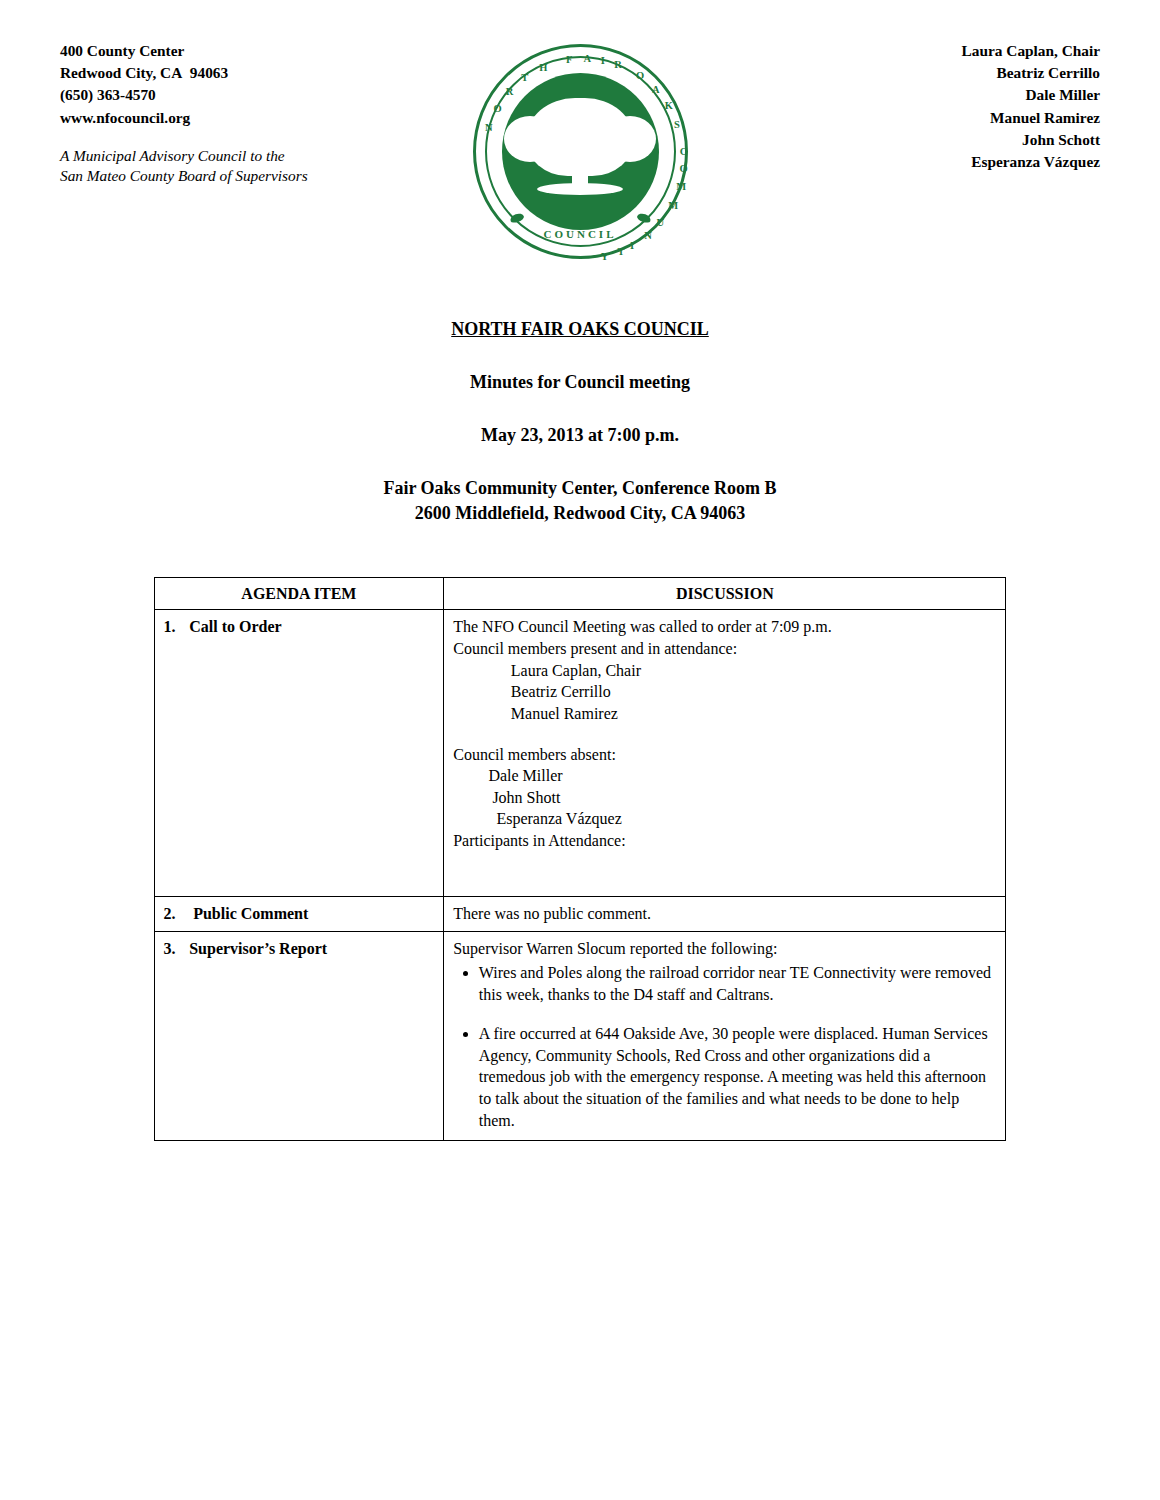400 County Center
Redwood City, CA 94063
(650) 363-4570
www.nfocouncil.org
A Municipal Advisory Council to the
San Mateo County Board of Supervisors
N O R T H F A I R O A K S C O M M U N I T Y
COUNCIL
Laura Caplan, Chair
Beatriz Cerrillo
Dale Miller
Manuel Ramirez
John Schott
Esperanza Vázquez
NORTH FAIR OAKS COUNCIL
Minutes for Council meeting
May 23, 2013 at 7:00 p.m.
Fair Oaks Community Center, Conference Room B
2600 Middlefield, Redwood City, CA 94063
| AGENDA ITEM | DISCUSSION |
| --- | --- |
| 1. Call to Order | The NFO Council Meeting was called to order at 7:09 p.m. Council members present and in attendance: Laura Caplan, Chair Beatriz Cerrillo Manuel Ramirez Council members absent: Dale Miller John Shott Esperanza Vázquez Participants in Attendance: |
| 2. Public Comment | There was no public comment. |
| 3. Supervisor’s Report | Supervisor Warren Slocum reported the following: Wires and Poles along the railroad corridor near TE Connectivity were removed this week, thanks to the D4 staff and Caltrans. A fire occurred at 644 Oakside Ave, 30 people were displaced. Human Services Agency, Community Schools, Red Cross and other organizations did a tremedous job with the emergency response. A meeting was held this afternoon to talk about the situation of the families and what needs to be done to help them. |